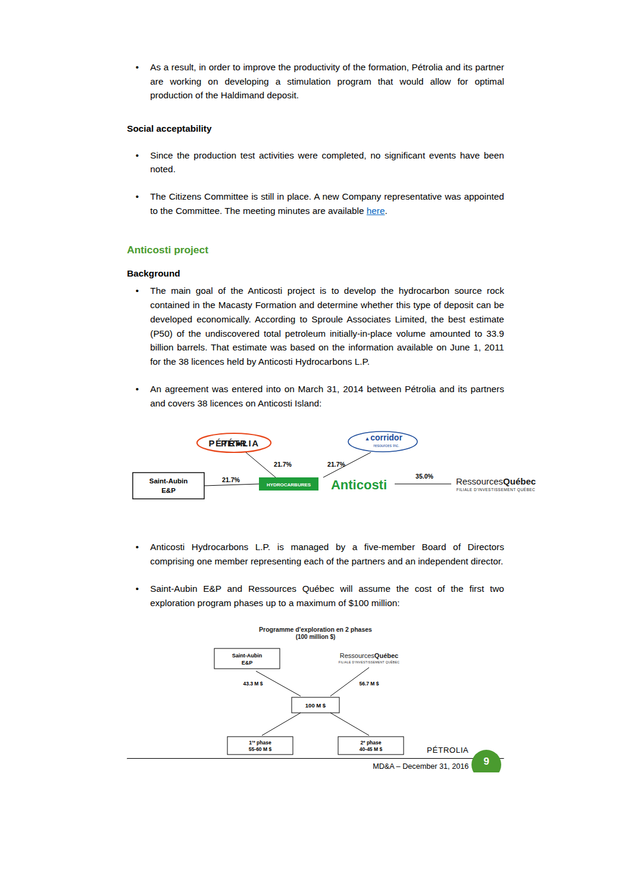As a result, in order to improve the productivity of the formation, Pétrolia and its partner are working on developing a stimulation program that would allow for optimal production of the Haldimand deposit.
Social acceptability
Since the production test activities were completed, no significant events have been noted.
The Citizens Committee is still in place. A new Company representative was appointed to the Committee. The meeting minutes are available here.
Anticosti project
Background
The main goal of the Anticosti project is to develop the hydrocarbon source rock contained in the Macasty Formation and determine whether this type of deposit can be developed economically. According to Sproule Associates Limited, the best estimate (P50) of the undiscovered total petroleum initially-in-place volume amounted to 33.9 billion barrels. That estimate was based on the information available on June 1, 2011 for the 38 licences held by Anticosti Hydrocarbons L.P.
An agreement was entered into on March 31, 2014 between Pétrolia and its partners and covers 38 licences on Anticosti Island:
PÉTR PÉTROLIA PÉTR●LIA ▲ corridor resources inc. Saint-Aubin E&P HYDROCARBURES Anticosti RessourcesQuébec FILIALE D'INVESTISSEMENT QUÉBEC 21.7% 21.7% 21.7% 35.0%
Anticosti Hydrocarbons L.P. is managed by a five-member Board of Directors comprising one member representing each of the partners and an independent director.
Saint-Aubin E&P and Ressources Québec will assume the cost of the first two exploration program phases up to a maximum of $100 million:
Programme d'exploration en 2 phases (100 million $) Saint-Aubin E&P RessourcesQuébec FILIALE D'INVESTISSEMENT QUÉBEC 43.3 M $ 56.7 M $ 100 M $ 1re phase 55-60 M $ 2e phase 40-45 M $
PÉTROLIA
MD&A – December 31, 2016
9